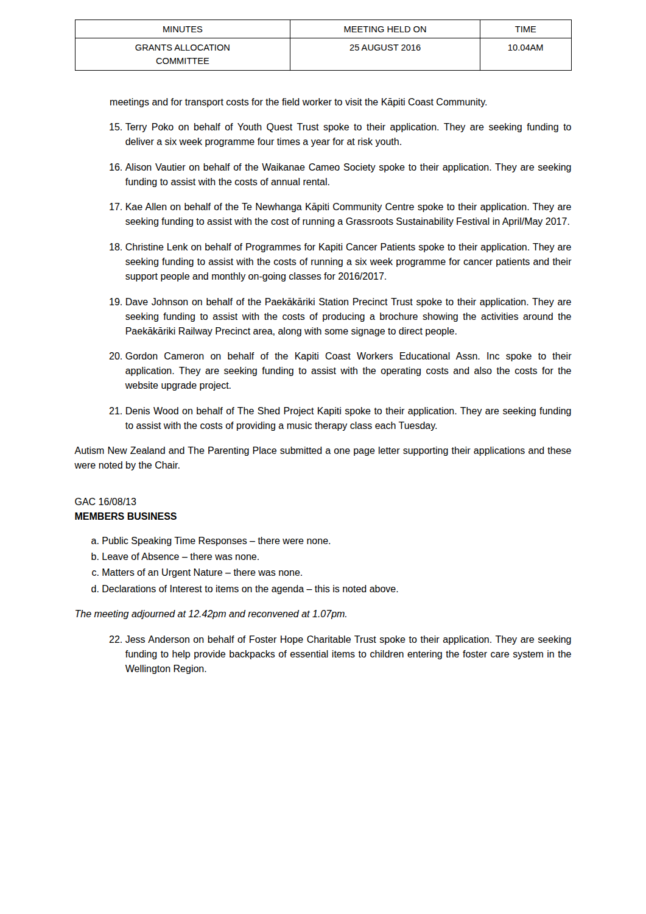| MINUTES | MEETING HELD ON | TIME |
| GRANTS ALLOCATION COMMITTEE | 25 AUGUST 2016 | 10.04AM |
meetings and for transport costs for the field worker to visit the Kāpiti Coast Community.
Terry Poko on behalf of Youth Quest Trust spoke to their application. They are seeking funding to deliver a six week programme four times a year for at risk youth.
Alison Vautier on behalf of the Waikanae Cameo Society spoke to their application. They are seeking funding to assist with the costs of annual rental.
Kae Allen on behalf of the Te Newhanga Kāpiti Community Centre spoke to their application. They are seeking funding to assist with the cost of running a Grassroots Sustainability Festival in April/May 2017.
Christine Lenk on behalf of Programmes for Kapiti Cancer Patients spoke to their application. They are seeking funding to assist with the costs of running a six week programme for cancer patients and their support people and monthly on-going classes for 2016/2017.
Dave Johnson on behalf of the Paekākāriki Station Precinct Trust spoke to their application. They are seeking funding to assist with the costs of producing a brochure showing the activities around the Paekākāriki Railway Precinct area, along with some signage to direct people.
Gordon Cameron on behalf of the Kapiti Coast Workers Educational Assn. Inc spoke to their application. They are seeking funding to assist with the operating costs and also the costs for the website upgrade project.
Denis Wood on behalf of The Shed Project Kapiti spoke to their application. They are seeking funding to assist with the costs of providing a music therapy class each Tuesday.
Autism New Zealand and The Parenting Place submitted a one page letter supporting their applications and these were noted by the Chair.
GAC 16/08/13
MEMBERS BUSINESS
Public Speaking Time Responses – there were none.
Leave of Absence – there was none.
Matters of an Urgent Nature – there was none.
Declarations of Interest to items on the agenda – this is noted above.
The meeting adjourned at 12.42pm and reconvened at 1.07pm.
Jess Anderson on behalf of Foster Hope Charitable Trust spoke to their application. They are seeking funding to help provide backpacks of essential items to children entering the foster care system in the Wellington Region.